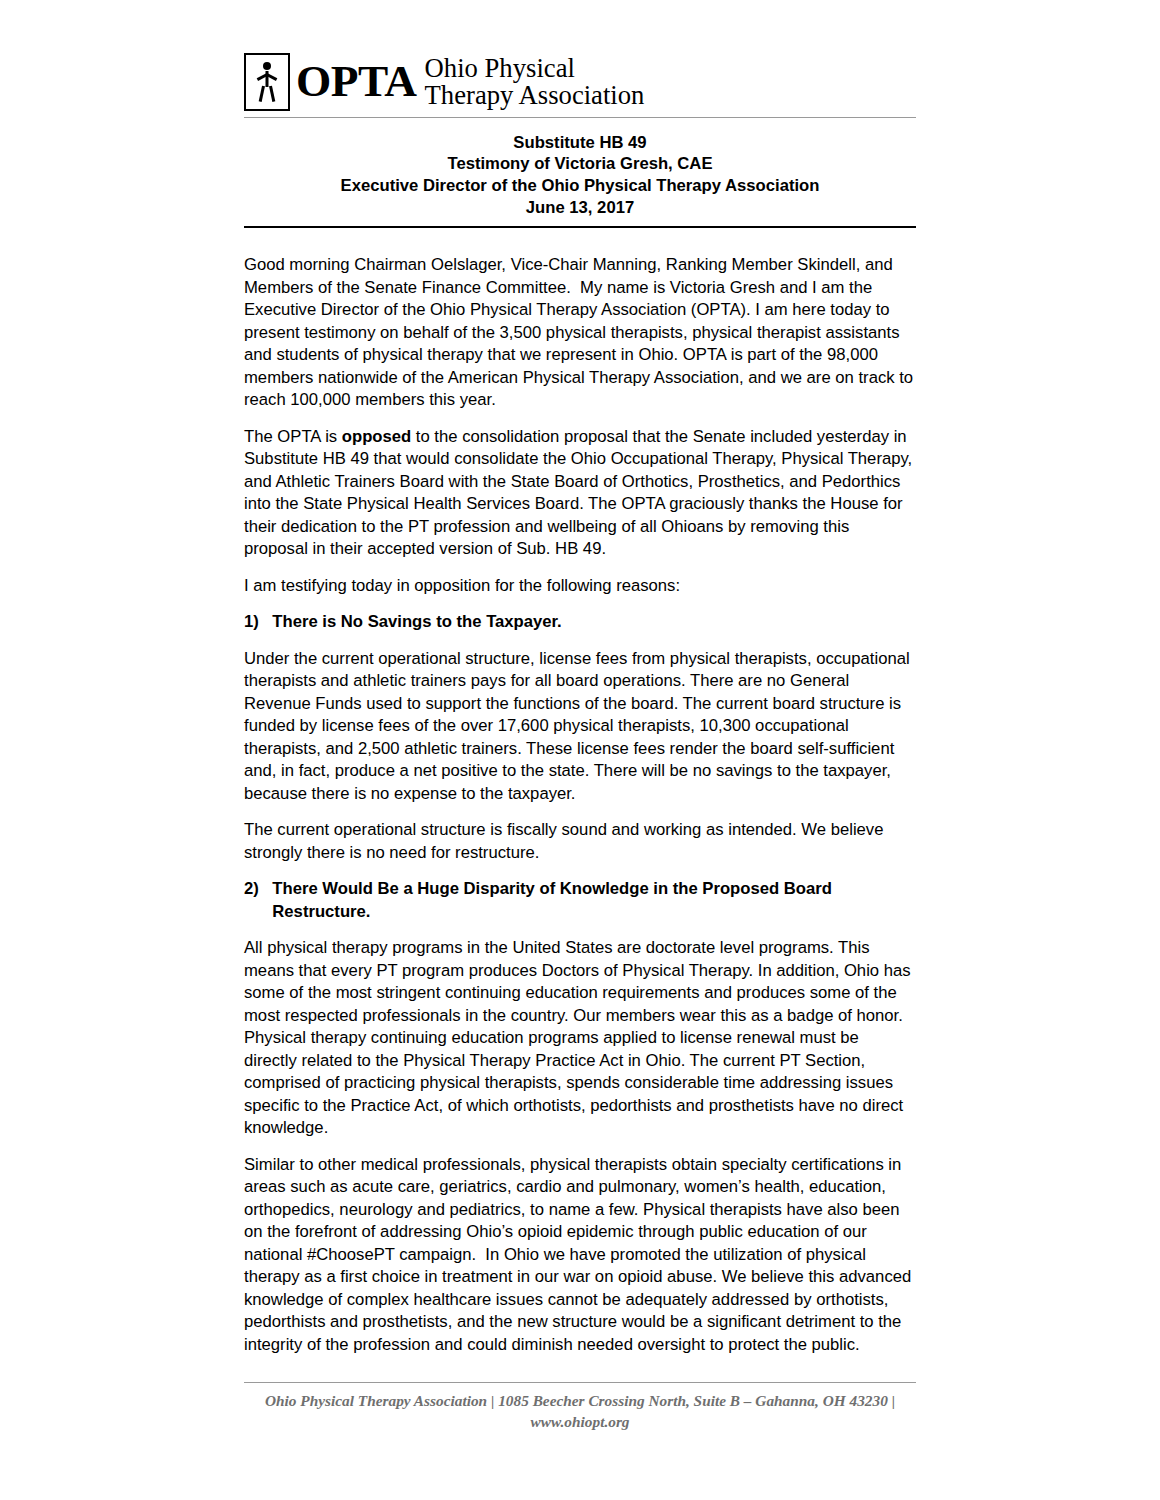OPTA
Ohio Physical
Therapy Association
Substitute HB 49
Testimony of Victoria Gresh, CAE
Executive Director of the Ohio Physical Therapy Association
June 13, 2017
Good morning Chairman Oelslager, Vice-Chair Manning, Ranking Member Skindell, and Members of the Senate Finance Committee. My name is Victoria Gresh and I am the Executive Director of the Ohio Physical Therapy Association (OPTA). I am here today to present testimony on behalf of the 3,500 physical therapists, physical therapist assistants and students of physical therapy that we represent in Ohio. OPTA is part of the 98,000 members nationwide of the American Physical Therapy Association, and we are on track to reach 100,000 members this year.
The OPTA is opposed to the consolidation proposal that the Senate included yesterday in Substitute HB 49 that would consolidate the Ohio Occupational Therapy, Physical Therapy, and Athletic Trainers Board with the State Board of Orthotics, Prosthetics, and Pedorthics into the State Physical Health Services Board. The OPTA graciously thanks the House for their dedication to the PT profession and wellbeing of all Ohioans by removing this proposal in their accepted version of Sub. HB 49.
I am testifying today in opposition for the following reasons:
1) There is No Savings to the Taxpayer.
Under the current operational structure, license fees from physical therapists, occupational therapists and athletic trainers pays for all board operations. There are no General Revenue Funds used to support the functions of the board. The current board structure is funded by license fees of the over 17,600 physical therapists, 10,300 occupational therapists, and 2,500 athletic trainers. These license fees render the board self-sufficient and, in fact, produce a net positive to the state. There will be no savings to the taxpayer, because there is no expense to the taxpayer.
The current operational structure is fiscally sound and working as intended. We believe strongly there is no need for restructure.
2) There Would Be a Huge Disparity of Knowledge in the Proposed Board Restructure.
All physical therapy programs in the United States are doctorate level programs. This means that every PT program produces Doctors of Physical Therapy. In addition, Ohio has some of the most stringent continuing education requirements and produces some of the most respected professionals in the country. Our members wear this as a badge of honor. Physical therapy continuing education programs applied to license renewal must be directly related to the Physical Therapy Practice Act in Ohio. The current PT Section, comprised of practicing physical therapists, spends considerable time addressing issues specific to the Practice Act, of which orthotists, pedorthists and prosthetists have no direct knowledge.
Similar to other medical professionals, physical therapists obtain specialty certifications in areas such as acute care, geriatrics, cardio and pulmonary, women’s health, education, orthopedics, neurology and pediatrics, to name a few. Physical therapists have also been on the forefront of addressing Ohio’s opioid epidemic through public education of our national #ChoosePT campaign. In Ohio we have promoted the utilization of physical therapy as a first choice in treatment in our war on opioid abuse. We believe this advanced knowledge of complex healthcare issues cannot be adequately addressed by orthotists, pedorthists and prosthetists, and the new structure would be a significant detriment to the integrity of the profession and could diminish needed oversight to protect the public.
Ohio Physical Therapy Association | 1085 Beecher Crossing North, Suite B – Gahanna, OH 43230 | www.ohiopt.org